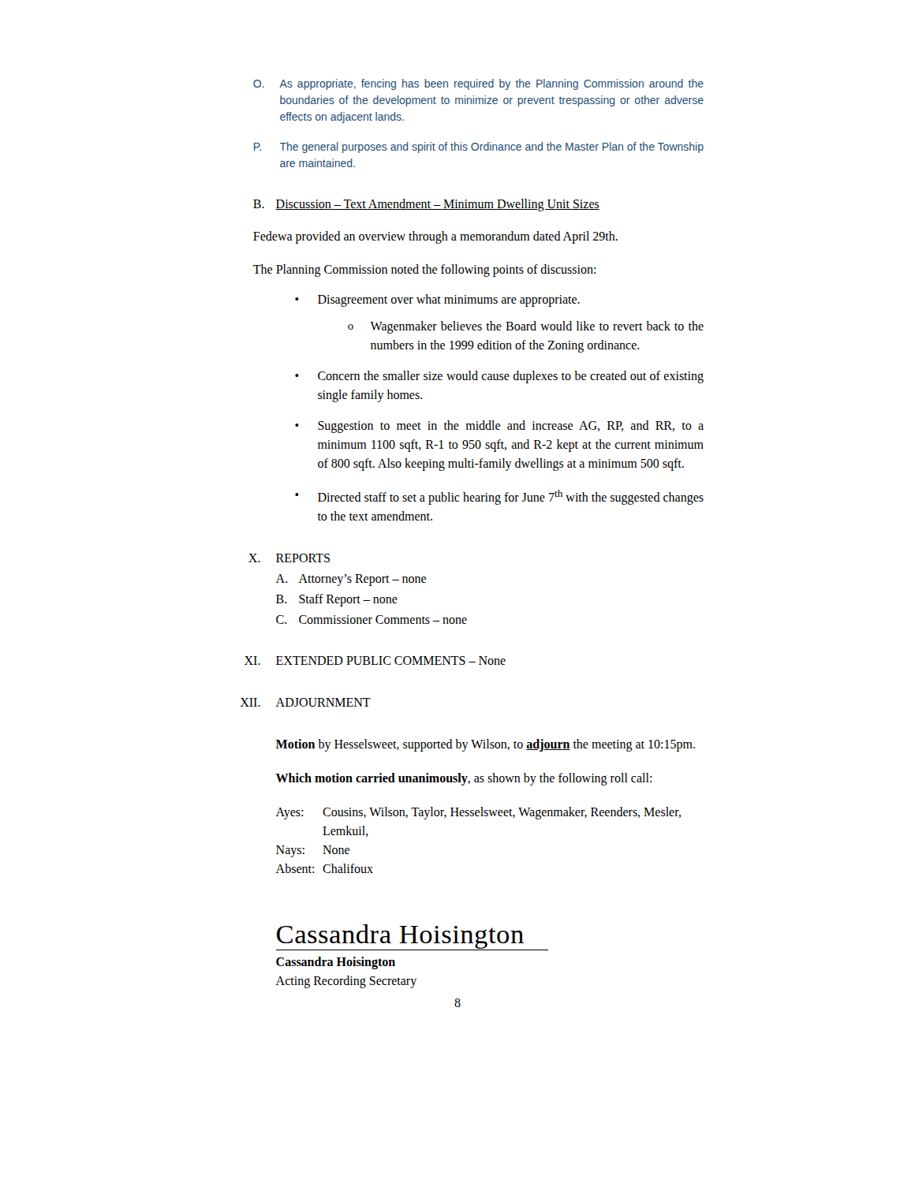O. As appropriate, fencing has been required by the Planning Commission around the boundaries of the development to minimize or prevent trespassing or other adverse effects on adjacent lands.
P. The general purposes and spirit of this Ordinance and the Master Plan of the Township are maintained.
B. Discussion – Text Amendment – Minimum Dwelling Unit Sizes
Fedewa provided an overview through a memorandum dated April 29th.
The Planning Commission noted the following points of discussion:
Disagreement over what minimums are appropriate.
Wagenmaker believes the Board would like to revert back to the numbers in the 1999 edition of the Zoning ordinance.
Concern the smaller size would cause duplexes to be created out of existing single family homes.
Suggestion to meet in the middle and increase AG, RP, and RR, to a minimum 1100 sqft, R-1 to 950 sqft, and R-2 kept at the current minimum of 800 sqft. Also keeping multi-family dwellings at a minimum 500 sqft.
Directed staff to set a public hearing for June 7th with the suggested changes to the text amendment.
X.
REPORTS
A. Attorney’s Report – none
B. Staff Report – none
C. Commissioner Comments – none
XI.
EXTENDED PUBLIC COMMENTS – None
XII.
ADJOURNMENT
Motion by Hesselsweet, supported by Wilson, to adjourn the meeting at 10:15pm.
Which motion carried unanimously, as shown by the following roll call:
| Ayes: | Cousins, Wilson, Taylor, Hesselsweet, Wagenmaker, Reenders, Mesler, Lemkuil, |
| Nays: | None |
| Absent: | Chalifoux |
Cassandra Hoisington
Cassandra Hoisington
Acting Recording Secretary
8